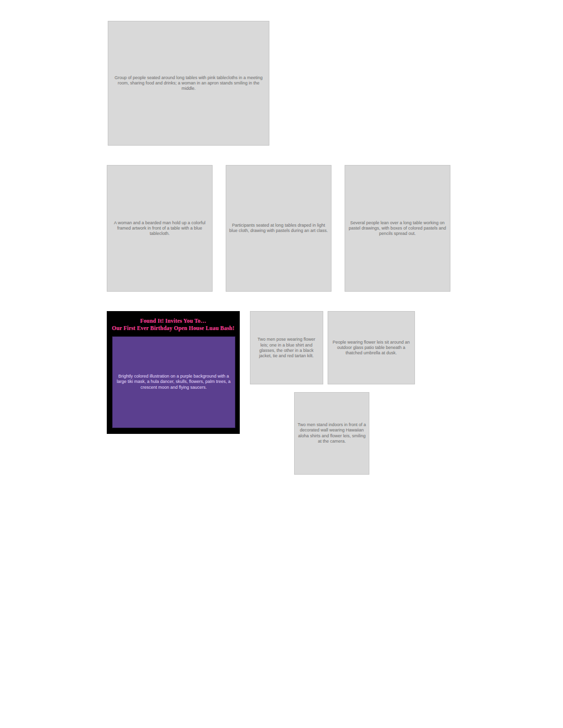Found It! program photos
Group of people seated around long tables with pink tablecloths in a meeting room, sharing food and drinks; a woman in an apron stands smiling in the middle.
A woman and a bearded man hold up a colorful framed artwork in front of a table with a blue tablecloth.
Participants seated at long tables draped in light blue cloth, drawing with pastels during an art class.
Several people lean over a long table working on pastel drawings, with boxes of colored pastels and pencils spread out.
Found It! Invites You To…
Our First Ever Birthday Open House Luau Bash!
Brightly colored illustration on a purple background with a large tiki mask, a hula dancer, skulls, flowers, palm trees, a crescent moon and flying saucers.
Two men pose wearing flower leis; one in a blue shirt and glasses, the other in a black jacket, tie and red tartan kilt.
People wearing flower leis sit around an outdoor glass patio table beneath a thatched umbrella at dusk.
Two men stand indoors in front of a decorated wall wearing Hawaiian aloha shirts and flower leis, smiling at the camera.